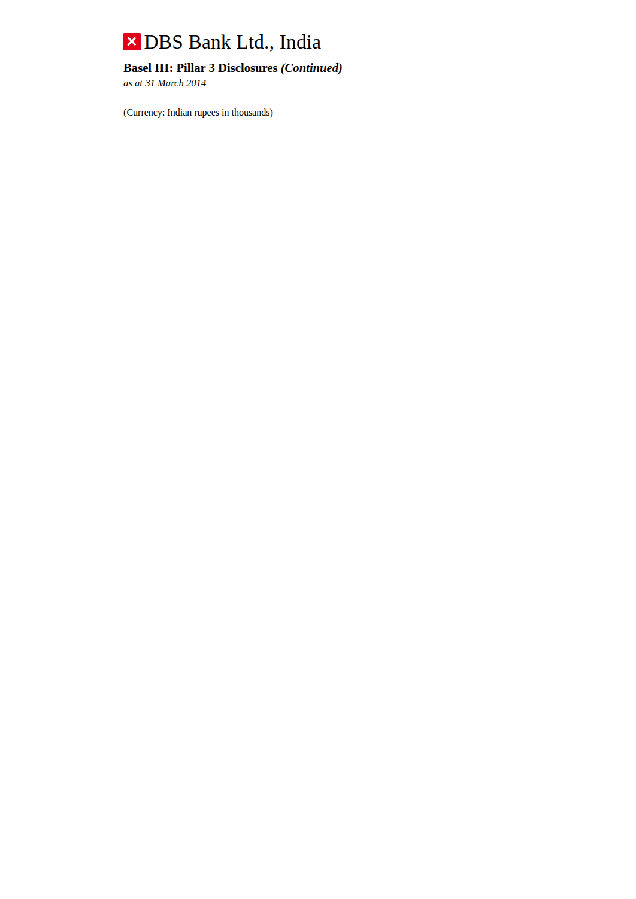DBS Bank Ltd., India
Basel III: Pillar 3 Disclosures (Continued)
as at 31 March 2014
(Currency: Indian rupees in thousands)